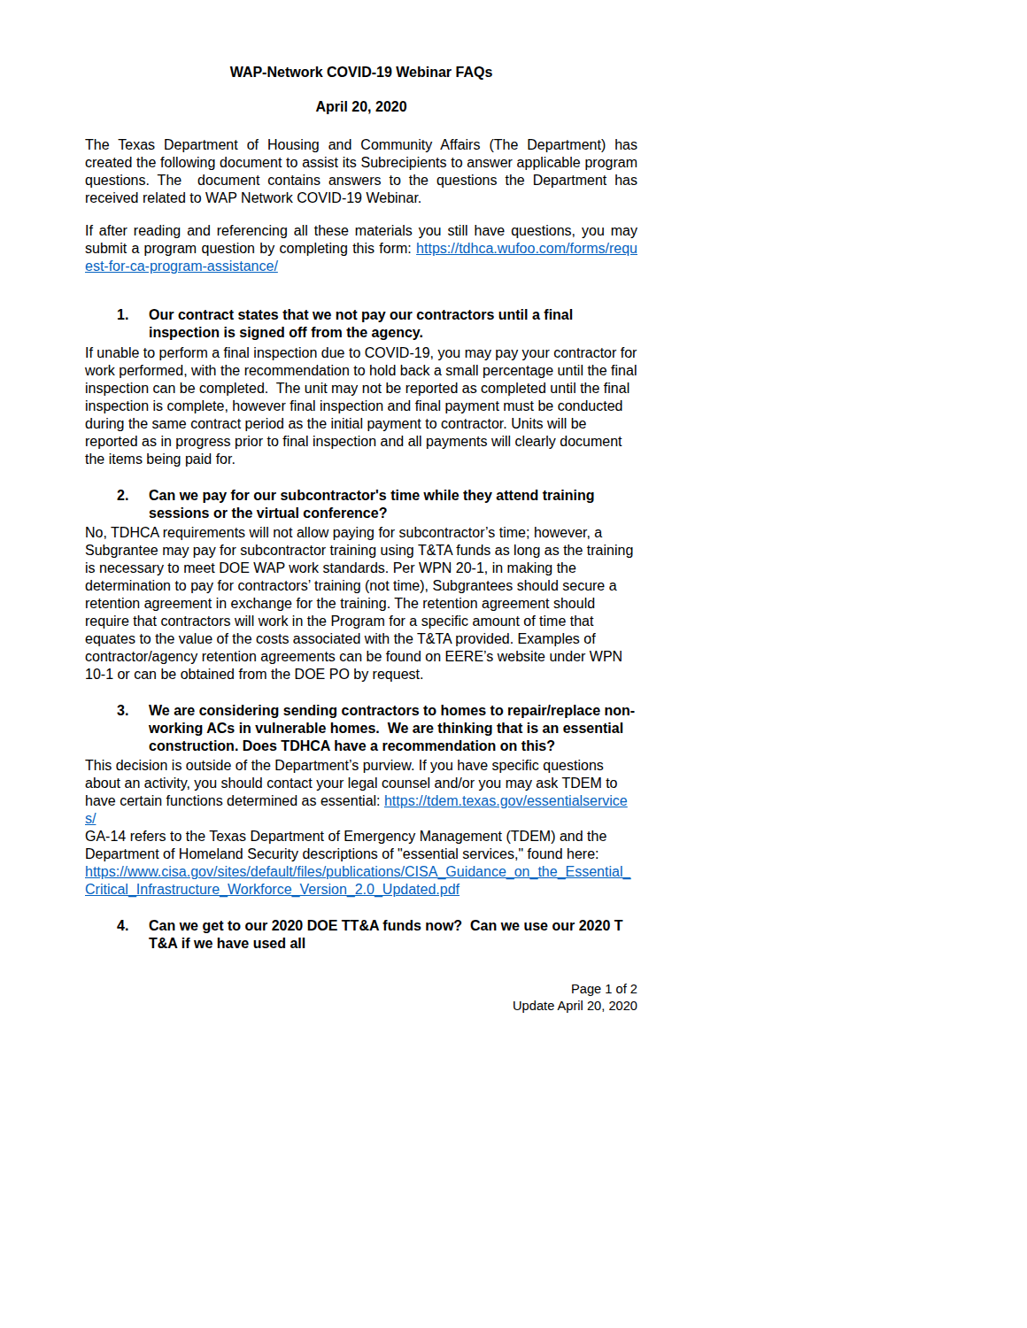WAP-Network COVID-19 Webinar FAQs
April 20, 2020
The Texas Department of Housing and Community Affairs (The Department) has created the following document to assist its Subrecipients to answer applicable program questions. The document contains answers to the questions the Department has received related to WAP Network COVID-19 Webinar.
If after reading and referencing all these materials you still have questions, you may submit a program question by completing this form: https://tdhca.wufoo.com/forms/request-for-ca-program-assistance/
Our contract states that we not pay our contractors until a final inspection is signed off from the agency.
If unable to perform a final inspection due to COVID-19, you may pay your contractor for work performed, with the recommendation to hold back a small percentage until the final inspection can be completed. The unit may not be reported as completed until the final inspection is complete, however final inspection and final payment must be conducted during the same contract period as the initial payment to contractor. Units will be reported as in progress prior to final inspection and all payments will clearly document the items being paid for.
Can we pay for our subcontractor's time while they attend training sessions or the virtual conference?
No, TDHCA requirements will not allow paying for subcontractor’s time; however, a Subgrantee may pay for subcontractor training using T&TA funds as long as the training is necessary to meet DOE WAP work standards. Per WPN 20-1, in making the determination to pay for contractors’ training (not time), Subgrantees should secure a retention agreement in exchange for the training. The retention agreement should require that contractors will work in the Program for a specific amount of time that equates to the value of the costs associated with the T&TA provided. Examples of contractor/agency retention agreements can be found on EERE’s website under WPN 10-1 or can be obtained from the DOE PO by request.
We are considering sending contractors to homes to repair/replace non-working ACs in vulnerable homes. We are thinking that is an essential construction. Does TDHCA have a recommendation on this?
This decision is outside of the Department’s purview. If you have specific questions about an activity, you should contact your legal counsel and/or you may ask TDEM to have certain functions determined as essential: https://tdem.texas.gov/essentialservices/
GA-14 refers to the Texas Department of Emergency Management (TDEM) and the Department of Homeland Security descriptions of "essential services," found here:
https://www.cisa.gov/sites/default/files/publications/CISA_Guidance_on_the_Essential_Critical_Infrastructure_Workforce_Version_2.0_Updated.pdf
Can we get to our 2020 DOE TT&A funds now? Can we use our 2020 T T&A if we have used all
Page 1 of 2
Update April 20, 2020